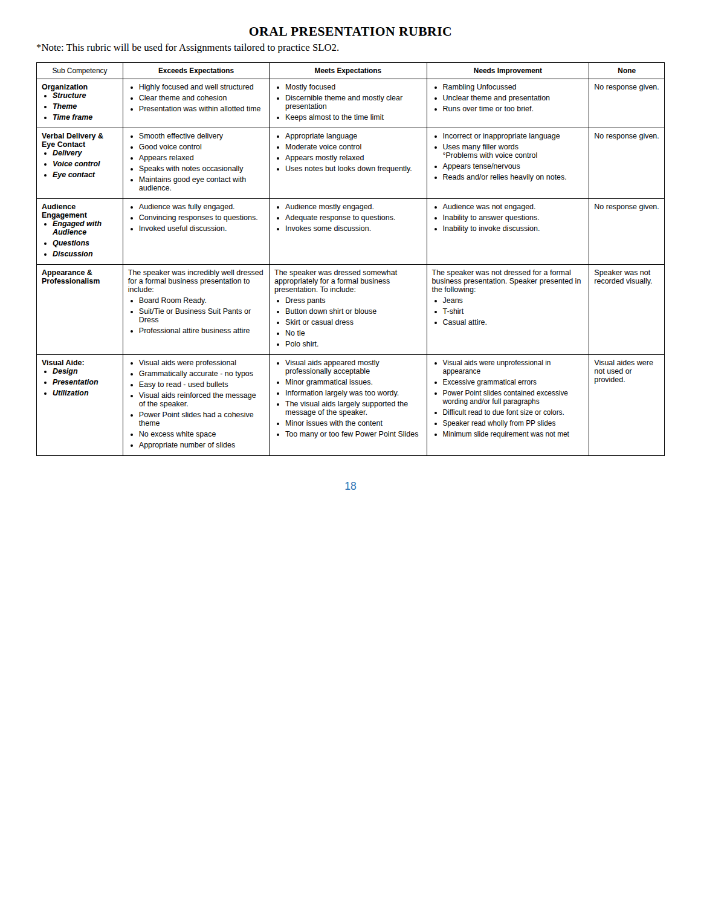ORAL PRESENTATION RUBRIC
*Note: This rubric will be used for Assignments tailored to practice SLO2.
| Sub Competency | Exceeds Expectations | Meets Expectations | Needs Improvement | None |
| --- | --- | --- | --- | --- |
| Organization Structure Theme Time frame | Highly focused and well structured Clear theme and cohesion Presentation was within allotted time | Mostly focused Discernible theme and mostly clear presentation Keeps almost to the time limit | Rambling Unfocussed Unclear theme and presentation Runs over time or too brief. | No response given. |
| Verbal Delivery & Eye Contact Delivery Voice control Eye contact | Smooth effective delivery Good voice control Appears relaxed Speaks with notes occasionally Maintains good eye contact with audience. | Appropriate language Moderate voice control Appears mostly relaxed Uses notes but looks down frequently. | Incorrect or inappropriate language Uses many filler words °Problems with voice control Appears tense/nervous Reads and/or relies heavily on notes. | No response given. |
| Audience Engagement Engaged with Audience Questions Discussion | Audience was fully engaged. Convincing responses to questions. Invoked useful discussion. | Audience mostly engaged. Adequate response to questions. Invokes some discussion. | Audience was not engaged. Inability to answer questions. Inability to invoke discussion. | No response given. |
| Appearance & Professionalism | The speaker was incredibly well dressed for a formal business presentation to include: Board Room Ready. Suit/Tie or Business Suit Pants or Dress Professional attire business attire | The speaker was dressed somewhat appropriately for a formal business presentation. To include: Dress pants Button down shirt or blouse Skirt or casual dress No tie Polo shirt. | The speaker was not dressed for a formal business presentation. Speaker presented in the following: Jeans T-shirt Casual attire. | Speaker was not recorded visually. |
| Visual Aide: Design Presentation Utilization | Visual aids were professional Grammatically accurate - no typos Easy to read - used bullets Visual aids reinforced the message of the speaker. Power Point slides had a cohesive theme No excess white space Appropriate number of slides | Visual aids appeared mostly professionally acceptable Minor grammatical issues. Information largely was too wordy. The visual aids largely supported the message of the speaker. Minor issues with the content Too many or too few Power Point Slides | Visual aids were unprofessional in appearance Excessive grammatical errors Power Point slides contained excessive wording and/or full paragraphs Difficult read to due font size or colors. Speaker read wholly from PP slides Minimum slide requirement was not met | Visual aides were not used or provided. |
18